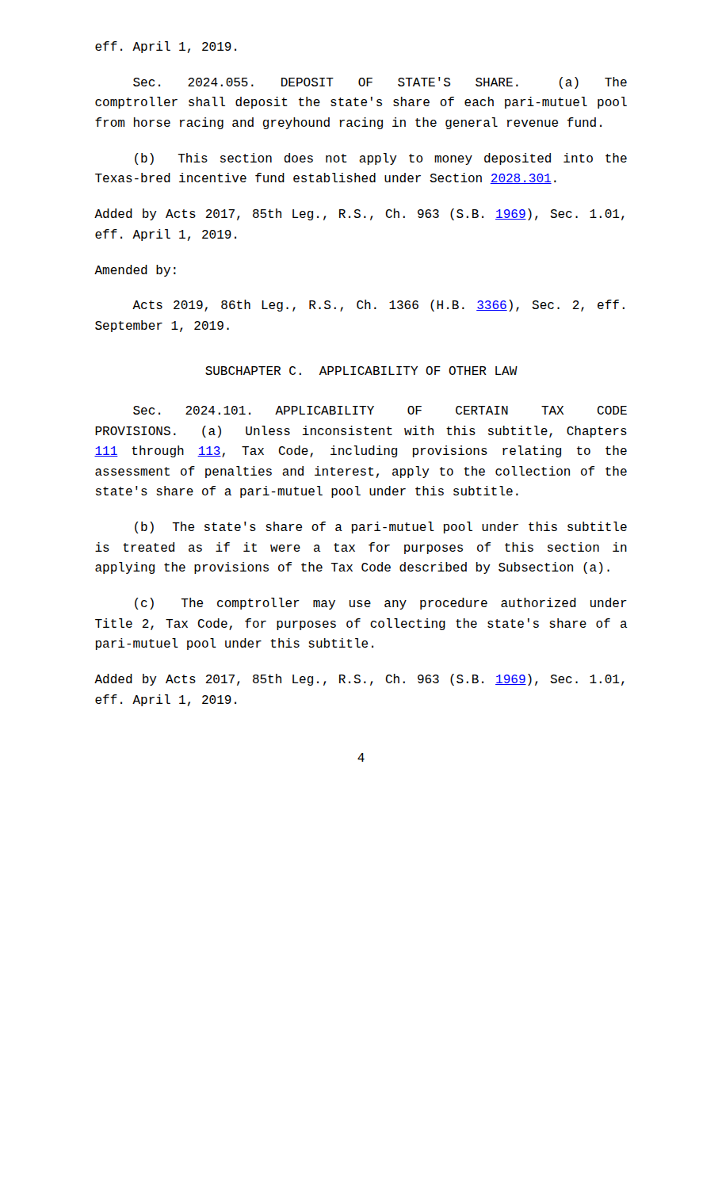eff. April 1, 2019.
Sec. 2024.055. DEPOSIT OF STATE'S SHARE. (a) The comptroller shall deposit the state's share of each pari-mutuel pool from horse racing and greyhound racing in the general revenue fund.
(b) This section does not apply to money deposited into the Texas-bred incentive fund established under Section 2028.301.
Added by Acts 2017, 85th Leg., R.S., Ch. 963 (S.B. 1969), Sec. 1.01, eff. April 1, 2019.
Amended by:
Acts 2019, 86th Leg., R.S., Ch. 1366 (H.B. 3366), Sec. 2, eff. September 1, 2019.
SUBCHAPTER C. APPLICABILITY OF OTHER LAW
Sec. 2024.101. APPLICABILITY OF CERTAIN TAX CODE PROVISIONS. (a) Unless inconsistent with this subtitle, Chapters 111 through 113, Tax Code, including provisions relating to the assessment of penalties and interest, apply to the collection of the state's share of a pari-mutuel pool under this subtitle.
(b) The state's share of a pari-mutuel pool under this subtitle is treated as if it were a tax for purposes of this section in applying the provisions of the Tax Code described by Subsection (a).
(c) The comptroller may use any procedure authorized under Title 2, Tax Code, for purposes of collecting the state's share of a pari-mutuel pool under this subtitle.
Added by Acts 2017, 85th Leg., R.S., Ch. 963 (S.B. 1969), Sec. 1.01, eff. April 1, 2019.
4